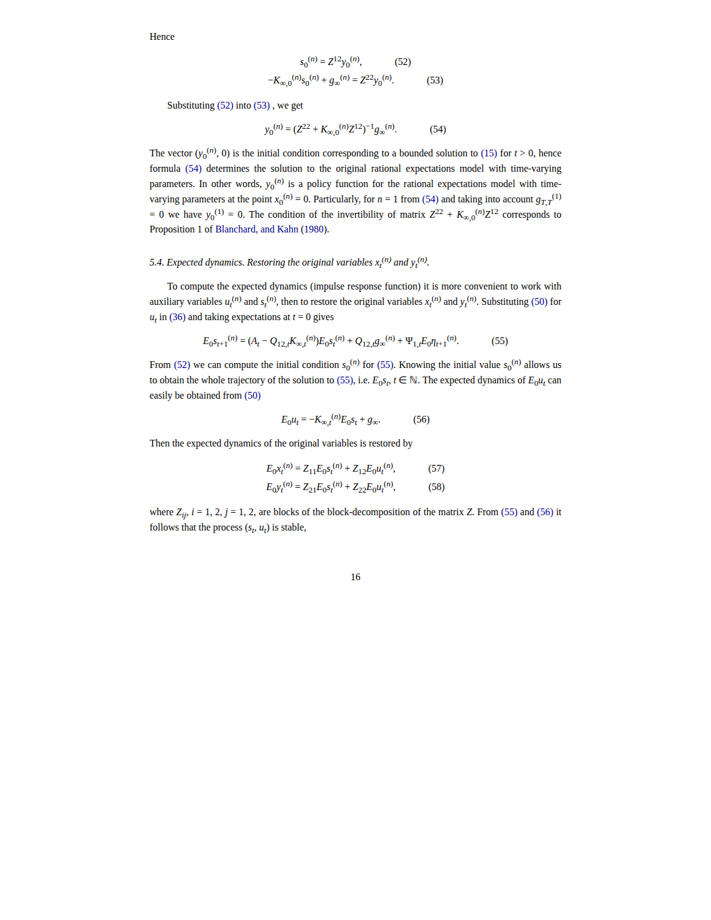Hence
s0(n) = Z12y0(n), (52)
−K∞,0(n)s0(n) + g∞(n) = Z22y0(n). (53)
Substituting (52) into (53) , we get
y0(n) = (Z22 + K∞,0(n)Z12)−1g∞(n). (54)
The vector (y0(n), 0) is the initial condition corresponding to a bounded solution to (15) for t > 0, hence formula (54) determines the solution to the original rational expectations model with time-varying parameters. In other words, y0(n) is a policy function for the rational expectations model with time-varying parameters at the point x0(n) = 0. Particularly, for n = 1 from (54) and taking into account gT,T(1) = 0 we have y0(1) = 0. The condition of the invertibility of matrix Z22 + K∞,0(n)Z12 corresponds to Proposition 1 of Blanchard, and Kahn (1980).
5.4. Expected dynamics. Restoring the original variables xt(n) and yt(n).
To compute the expected dynamics (impulse response function) it is more convenient to work with auxiliary variables ut(n) and st(n), then to restore the original variables xt(n) and yt(n). Substituting (50) for ut in (36) and taking expectations at t = 0 gives
E0st+1(n) = (At − Q12,tK∞,t(n))E0st(n) + Q12,tg∞(n) + Ψ1,tE0ηt+1(n). (55)
From (52) we can compute the initial condition s0(n) for (55). Knowing the initial value s0(n) allows us to obtain the whole trajectory of the solution to (55), i.e. E0st, t ∈ ℕ. The expected dynamics of E0ut can easily be obtained from (50)
E0ut = −K∞,t(n)E0st + g∞. (56)
Then the expected dynamics of the original variables is restored by
E0xt(n) = Z11E0st(n) + Z12E0ut(n), (57)
E0yt(n) = Z21E0st(n) + Z22E0ut(n), (58)
where Zij, i = 1, 2, j = 1, 2, are blocks of the block-decomposition of the matrix Z. From (55) and (56) it follows that the process (st, ut) is stable,
16